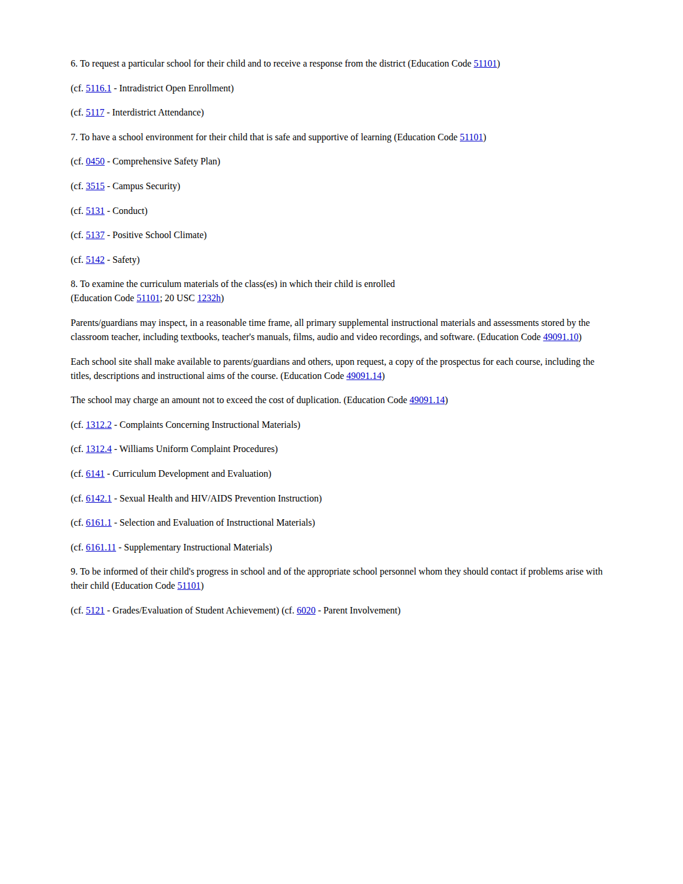6. To request a particular school for their child and to receive a response from the district (Education Code 51101)
(cf. 5116.1 - Intradistrict Open Enrollment)
(cf. 5117 - Interdistrict Attendance)
7. To have a school environment for their child that is safe and supportive of learning (Education Code 51101)
(cf. 0450 - Comprehensive Safety Plan)
(cf. 3515 - Campus Security)
(cf. 5131 - Conduct)
(cf. 5137 - Positive School Climate)
(cf. 5142 - Safety)
8. To examine the curriculum materials of the class(es) in which their child is enrolled
(Education Code 51101; 20 USC 1232h)
Parents/guardians may inspect, in a reasonable time frame, all primary supplemental instructional materials and assessments stored by the classroom teacher, including textbooks, teacher's manuals, films, audio and video recordings, and software. (Education Code 49091.10)
Each school site shall make available to parents/guardians and others, upon request, a copy of the prospectus for each course, including the titles, descriptions and instructional aims of the course. (Education Code 49091.14)
The school may charge an amount not to exceed the cost of duplication. (Education Code 49091.14)
(cf. 1312.2 - Complaints Concerning Instructional Materials)
(cf. 1312.4 - Williams Uniform Complaint Procedures)
(cf. 6141 - Curriculum Development and Evaluation)
(cf. 6142.1 - Sexual Health and HIV/AIDS Prevention Instruction)
(cf. 6161.1 - Selection and Evaluation of Instructional Materials)
(cf. 6161.11 - Supplementary Instructional Materials)
9. To be informed of their child's progress in school and of the appropriate school personnel whom they should contact if problems arise with their child (Education Code 51101)
(cf. 5121 - Grades/Evaluation of Student Achievement) (cf. 6020 - Parent Involvement)